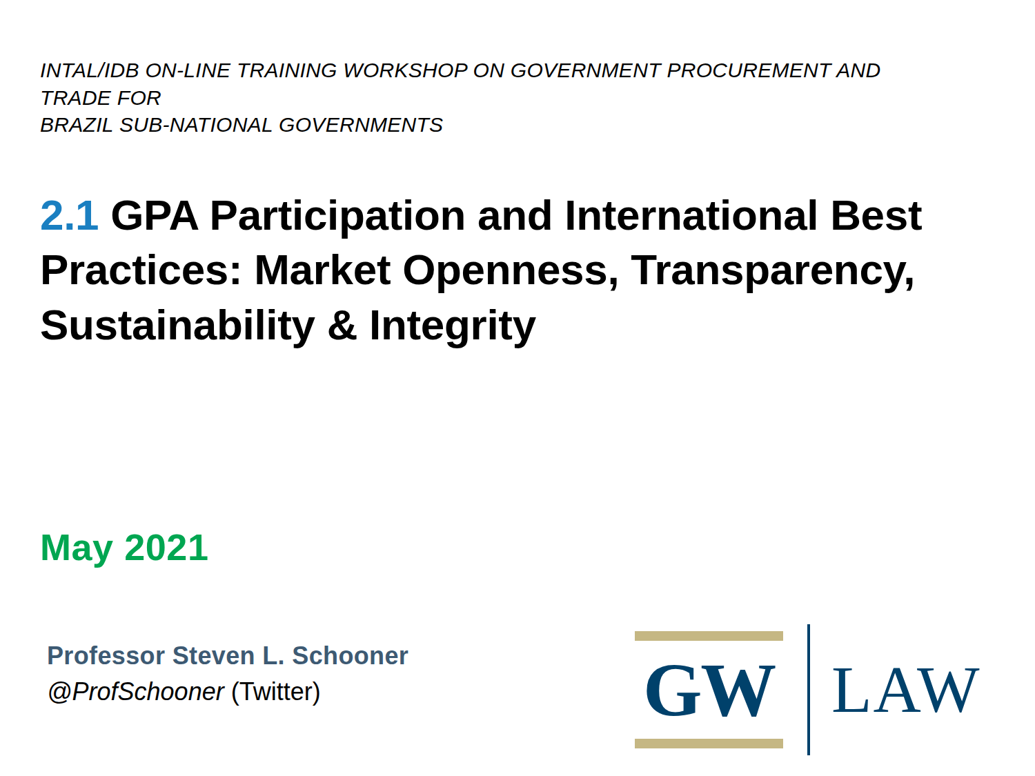INTAL/IDB ON-LINE TRAINING WORKSHOP ON GOVERNMENT PROCUREMENT AND TRADE FOR
BRAZIL SUB-NATIONAL GOVERNMENTS
2.1 GPA Participation and International Best Practices: Market Openness, Transparency, Sustainability & Integrity
May 2021
Professor Steven L. Schooner
@ProfSchooner (Twitter)
GW
LAW